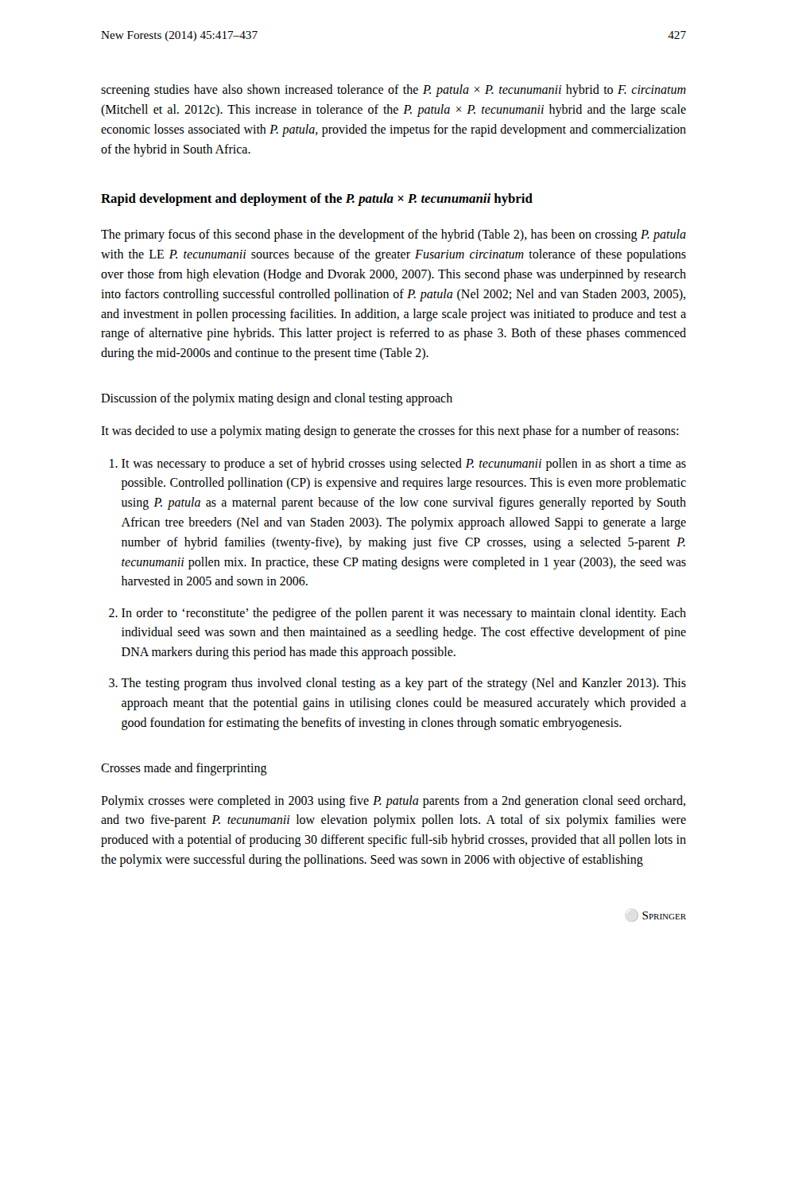New Forests (2014) 45:417–437 427
screening studies have also shown increased tolerance of the P. patula × P. tecunumanii hybrid to F. circinatum (Mitchell et al. 2012c). This increase in tolerance of the P. patula × P. tecunumanii hybrid and the large scale economic losses associated with P. patula, provided the impetus for the rapid development and commercialization of the hybrid in South Africa.
Rapid development and deployment of the P. patula × P. tecunumanii hybrid
The primary focus of this second phase in the development of the hybrid (Table 2), has been on crossing P. patula with the LE P. tecunumanii sources because of the greater Fusarium circinatum tolerance of these populations over those from high elevation (Hodge and Dvorak 2000, 2007). This second phase was underpinned by research into factors controlling successful controlled pollination of P. patula (Nel 2002; Nel and van Staden 2003, 2005), and investment in pollen processing facilities. In addition, a large scale project was initiated to produce and test a range of alternative pine hybrids. This latter project is referred to as phase 3. Both of these phases commenced during the mid-2000s and continue to the present time (Table 2).
Discussion of the polymix mating design and clonal testing approach
It was decided to use a polymix mating design to generate the crosses for this next phase for a number of reasons:
It was necessary to produce a set of hybrid crosses using selected P. tecunumanii pollen in as short a time as possible. Controlled pollination (CP) is expensive and requires large resources. This is even more problematic using P. patula as a maternal parent because of the low cone survival figures generally reported by South African tree breeders (Nel and van Staden 2003). The polymix approach allowed Sappi to generate a large number of hybrid families (twenty-five), by making just five CP crosses, using a selected 5-parent P. tecunumanii pollen mix. In practice, these CP mating designs were completed in 1 year (2003), the seed was harvested in 2005 and sown in 2006.
In order to ‘reconstitute’ the pedigree of the pollen parent it was necessary to maintain clonal identity. Each individual seed was sown and then maintained as a seedling hedge. The cost effective development of pine DNA markers during this period has made this approach possible.
The testing program thus involved clonal testing as a key part of the strategy (Nel and Kanzler 2013). This approach meant that the potential gains in utilising clones could be measured accurately which provided a good foundation for estimating the benefits of investing in clones through somatic embryogenesis.
Crosses made and fingerprinting
Polymix crosses were completed in 2003 using five P. patula parents from a 2nd generation clonal seed orchard, and two five-parent P. tecunumanii low elevation polymix pollen lots. A total of six polymix families were produced with a potential of producing 30 different specific full-sib hybrid crosses, provided that all pollen lots in the polymix were successful during the pollinations. Seed was sown in 2006 with objective of establishing
⚪ Springer